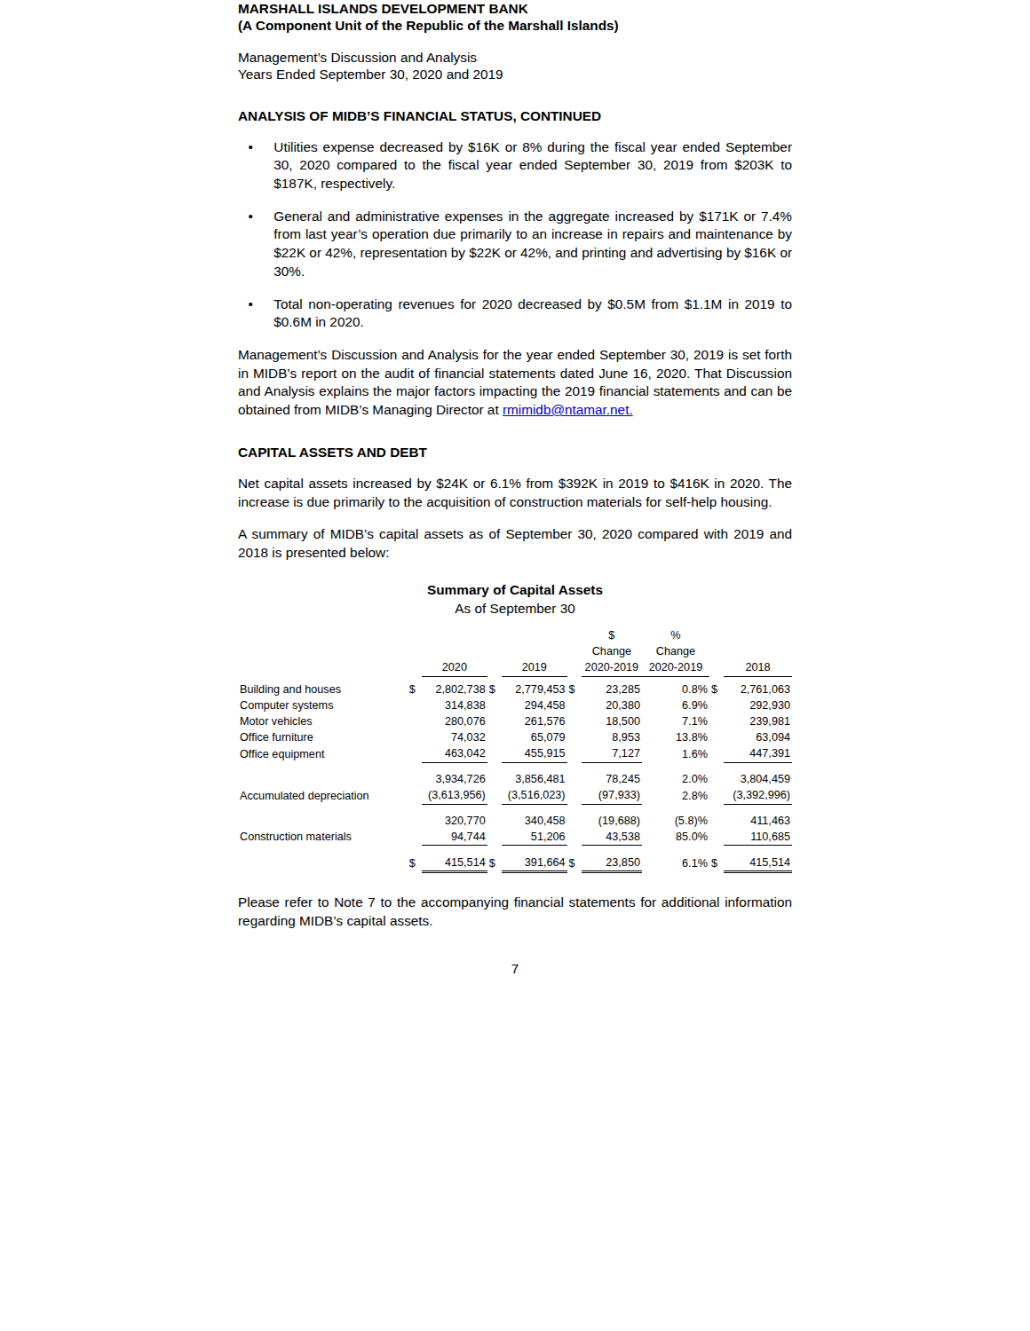MARSHALL ISLANDS DEVELOPMENT BANK
(A Component Unit of the Republic of the Marshall Islands)
Management’s Discussion and Analysis
Years Ended September 30, 2020 and 2019
ANALYSIS OF MIDB’S FINANCIAL STATUS, CONTINUED
Utilities expense decreased by $16K or 8% during the fiscal year ended September 30, 2020 compared to the fiscal year ended September 30, 2019 from $203K to $187K, respectively.
General and administrative expenses in the aggregate increased by $171K or 7.4% from last year’s operation due primarily to an increase in repairs and maintenance by $22K or 42%, representation by $22K or 42%, and printing and advertising by $16K or 30%.
Total non-operating revenues for 2020 decreased by $0.5M from $1.1M in 2019 to $0.6M in 2020.
Management’s Discussion and Analysis for the year ended September 30, 2019 is set forth in MIDB’s report on the audit of financial statements dated June 16, 2020. That Discussion and Analysis explains the major factors impacting the 2019 financial statements and can be obtained from MIDB’s Managing Director at rmimidb@ntamar.net.
CAPITAL ASSETS AND DEBT
Net capital assets increased by $24K or 6.1% from $392K in 2019 to $416K in 2020. The increase is due primarily to the acquisition of construction materials for self-help housing.
A summary of MIDB’s capital assets as of September 30, 2020 compared with 2019 and 2018 is presented below:
Summary of Capital Assets
As of September 30
| | | | | | | $ | % | | |
| | | | | | | Change | Change | | |
| | | 2020 | | 2019 | | 2020-2019 | 2020-2019 | | 2018 |
| Building and houses | $ | 2,802,738 | $ | 2,779,453 | $ | 23,285 | 0.8% | $ | 2,761,063 |
| Computer systems | | 314,838 | | 294,458 | | 20,380 | 6.9% | | 292,930 |
| Motor vehicles | | 280,076 | | 261,576 | | 18,500 | 7.1% | | 239,981 |
| Office furniture | | 74,032 | | 65,079 | | 8,953 | 13.8% | | 63,094 |
| Office equipment | | 463,042 | | 455,915 | | 7,127 | 1.6% | | 447,391 |
| | | 3,934,726 | | 3,856,481 | | 78,245 | 2.0% | | 3,804,459 |
| Accumulated depreciation | | (3,613,956) | | (3,516,023) | | (97,933) | 2.8% | | (3,392,996) |
| | | 320,770 | | 340,458 | | (19,688) | (5.8)% | | 411,463 |
| Construction materials | | 94,744 | | 51,206 | | 43,538 | 85.0% | | 110,685 |
| | $ | 415,514 | $ | 391,664 | $ | 23,850 | 6.1% | $ | 415,514 |
Please refer to Note 7 to the accompanying financial statements for additional information regarding MIDB’s capital assets.
7